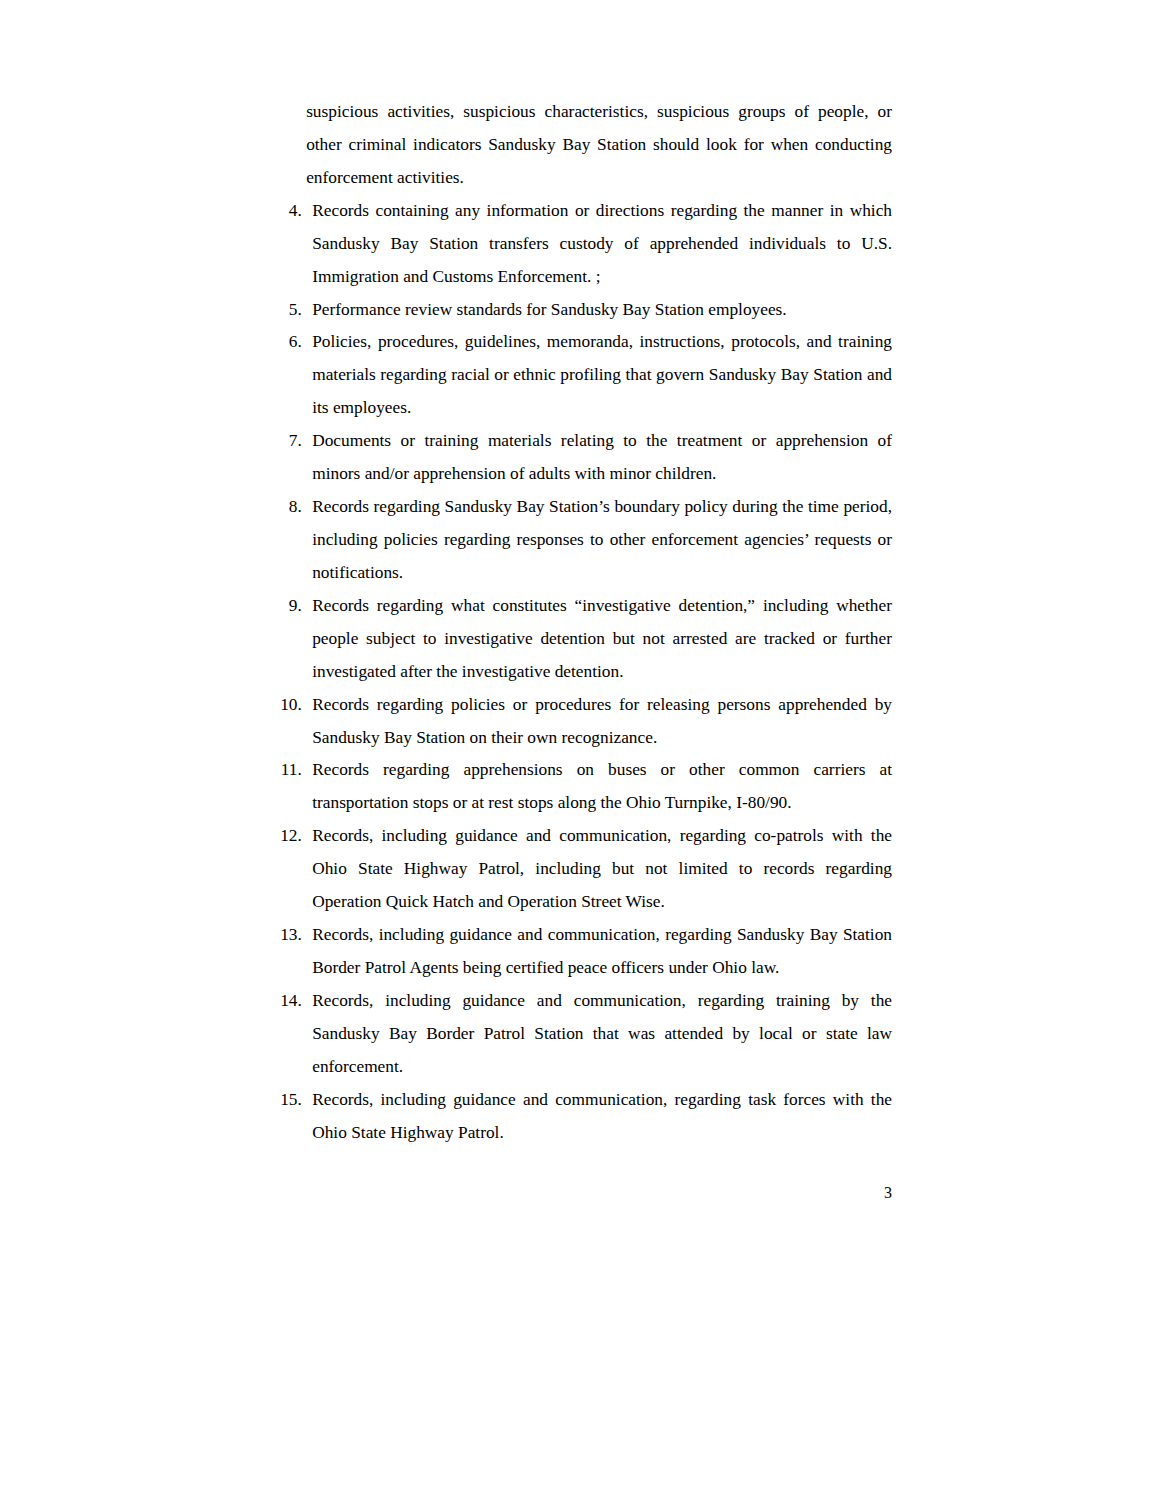suspicious activities, suspicious characteristics, suspicious groups of people, or other criminal indicators Sandusky Bay Station should look for when conducting enforcement activities.
Records containing any information or directions regarding the manner in which Sandusky Bay Station transfers custody of apprehended individuals to U.S. Immigration and Customs Enforcement. ;
Performance review standards for Sandusky Bay Station employees.
Policies, procedures, guidelines, memoranda, instructions, protocols, and training materials regarding racial or ethnic profiling that govern Sandusky Bay Station and its employees.
Documents or training materials relating to the treatment or apprehension of minors and/or apprehension of adults with minor children.
Records regarding Sandusky Bay Station’s boundary policy during the time period, including policies regarding responses to other enforcement agencies’ requests or notifications.
Records regarding what constitutes “investigative detention,” including whether people subject to investigative detention but not arrested are tracked or further investigated after the investigative detention.
Records regarding policies or procedures for releasing persons apprehended by Sandusky Bay Station on their own recognizance.
Records regarding apprehensions on buses or other common carriers at transportation stops or at rest stops along the Ohio Turnpike, I-80/90.
Records, including guidance and communication, regarding co-patrols with the Ohio State Highway Patrol, including but not limited to records regarding Operation Quick Hatch and Operation Street Wise.
Records, including guidance and communication, regarding Sandusky Bay Station Border Patrol Agents being certified peace officers under Ohio law.
Records, including guidance and communication, regarding training by the Sandusky Bay Border Patrol Station that was attended by local or state law enforcement.
Records, including guidance and communication, regarding task forces with the Ohio State Highway Patrol.
3